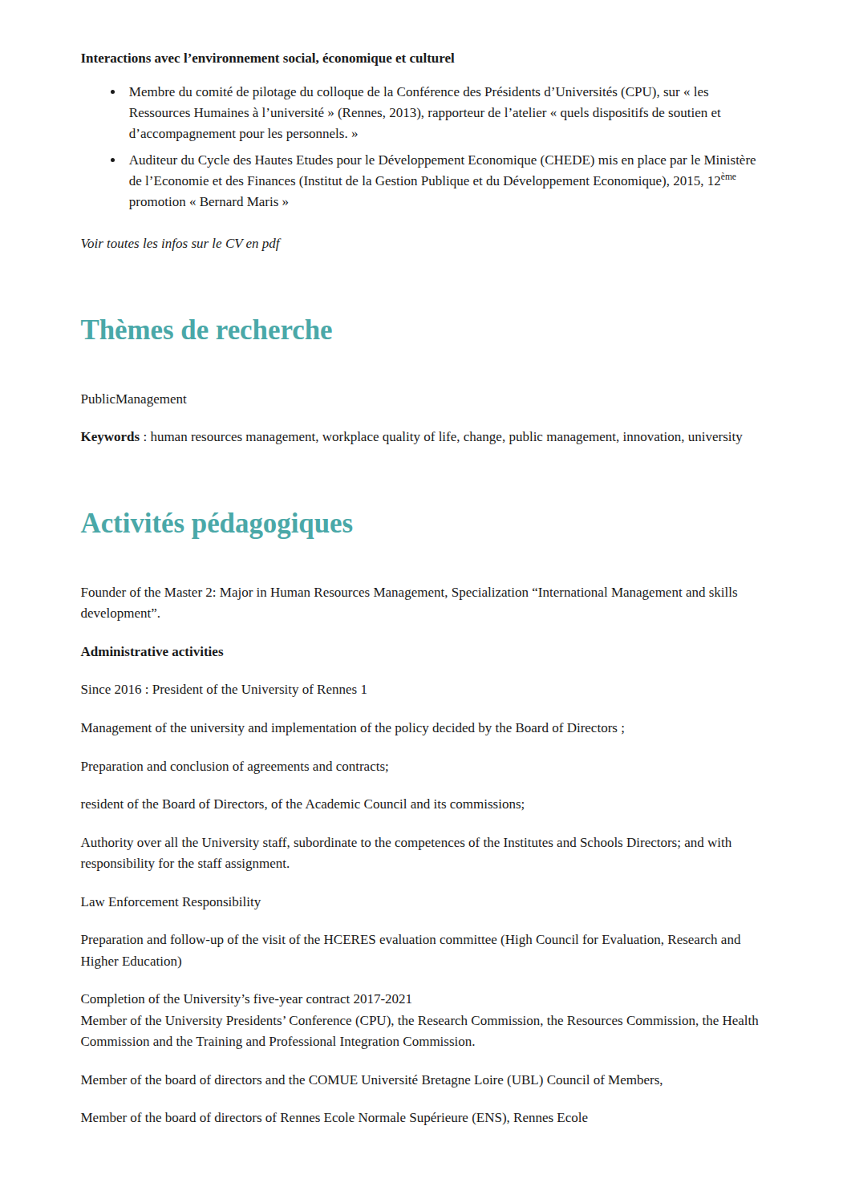Interactions avec l’environnement social, économique et culturel
Membre du comité de pilotage du colloque de la Conférence des Présidents d’Universités (CPU), sur « les Ressources Humaines à l’université » (Rennes, 2013), rapporteur de l’atelier « quels dispositifs de soutien et d’accompagnement pour les personnels. »
Auditeur du Cycle des Hautes Etudes pour le Développement Economique (CHEDE) mis en place par le Ministère de l’Economie et des Finances (Institut de la Gestion Publique et du Développement Economique), 2015, 12ème promotion « Bernard Maris »
Voir toutes les infos sur le CV en pdf
Thèmes de recherche
PublicManagement
Keywords : human resources management, workplace quality of life, change, public management, innovation, university
Activités pédagogiques
Founder of the Master 2: Major in Human Resources Management, Specialization “International Management and skills development”.
Administrative activities
Since 2016 : President of the University of Rennes 1
Management of the university and implementation of the policy decided by the Board of Directors ;
Preparation and conclusion of agreements and contracts;
resident of the Board of Directors, of the Academic Council and its commissions;
Authority over all the University staff, subordinate to the competences of the Institutes and Schools Directors; and with responsibility for the staff assignment.
Law Enforcement Responsibility
Preparation and follow-up of the visit of the HCERES evaluation committee (High Council for Evaluation, Research and Higher Education)
Completion of the University’s five-year contract 2017-2021
Member of the University Presidents’ Conference (CPU), the Research Commission, the Resources Commission, the Health Commission and the Training and Professional Integration Commission.
Member of the board of directors and the COMUE Université Bretagne Loire (UBL) Council of Members,
Member of the board of directors of Rennes Ecole Normale Supérieure (ENS), Rennes Ecole